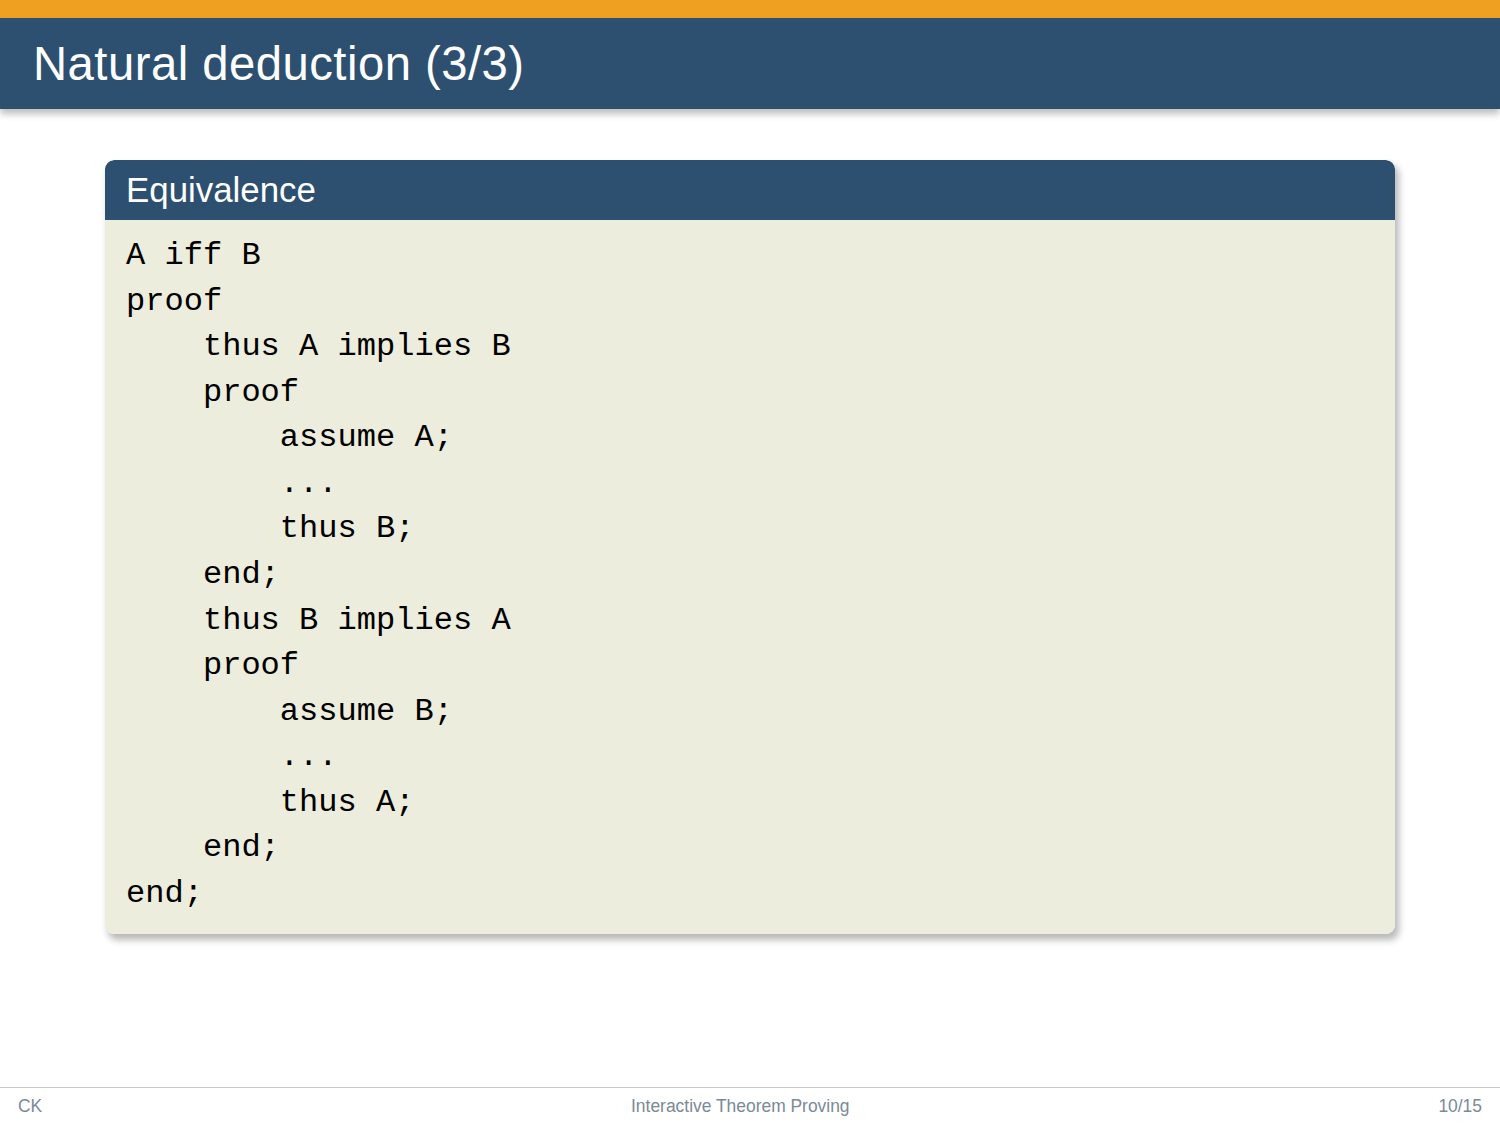Natural deduction (3/3)
Equivalence
A iff B
proof
    thus A implies B
    proof
        assume A;
        ...
        thus B;
    end;
    thus B implies A
    proof
        assume B;
        ...
        thus A;
    end;
end;
CK
Interactive Theorem Proving
10/15